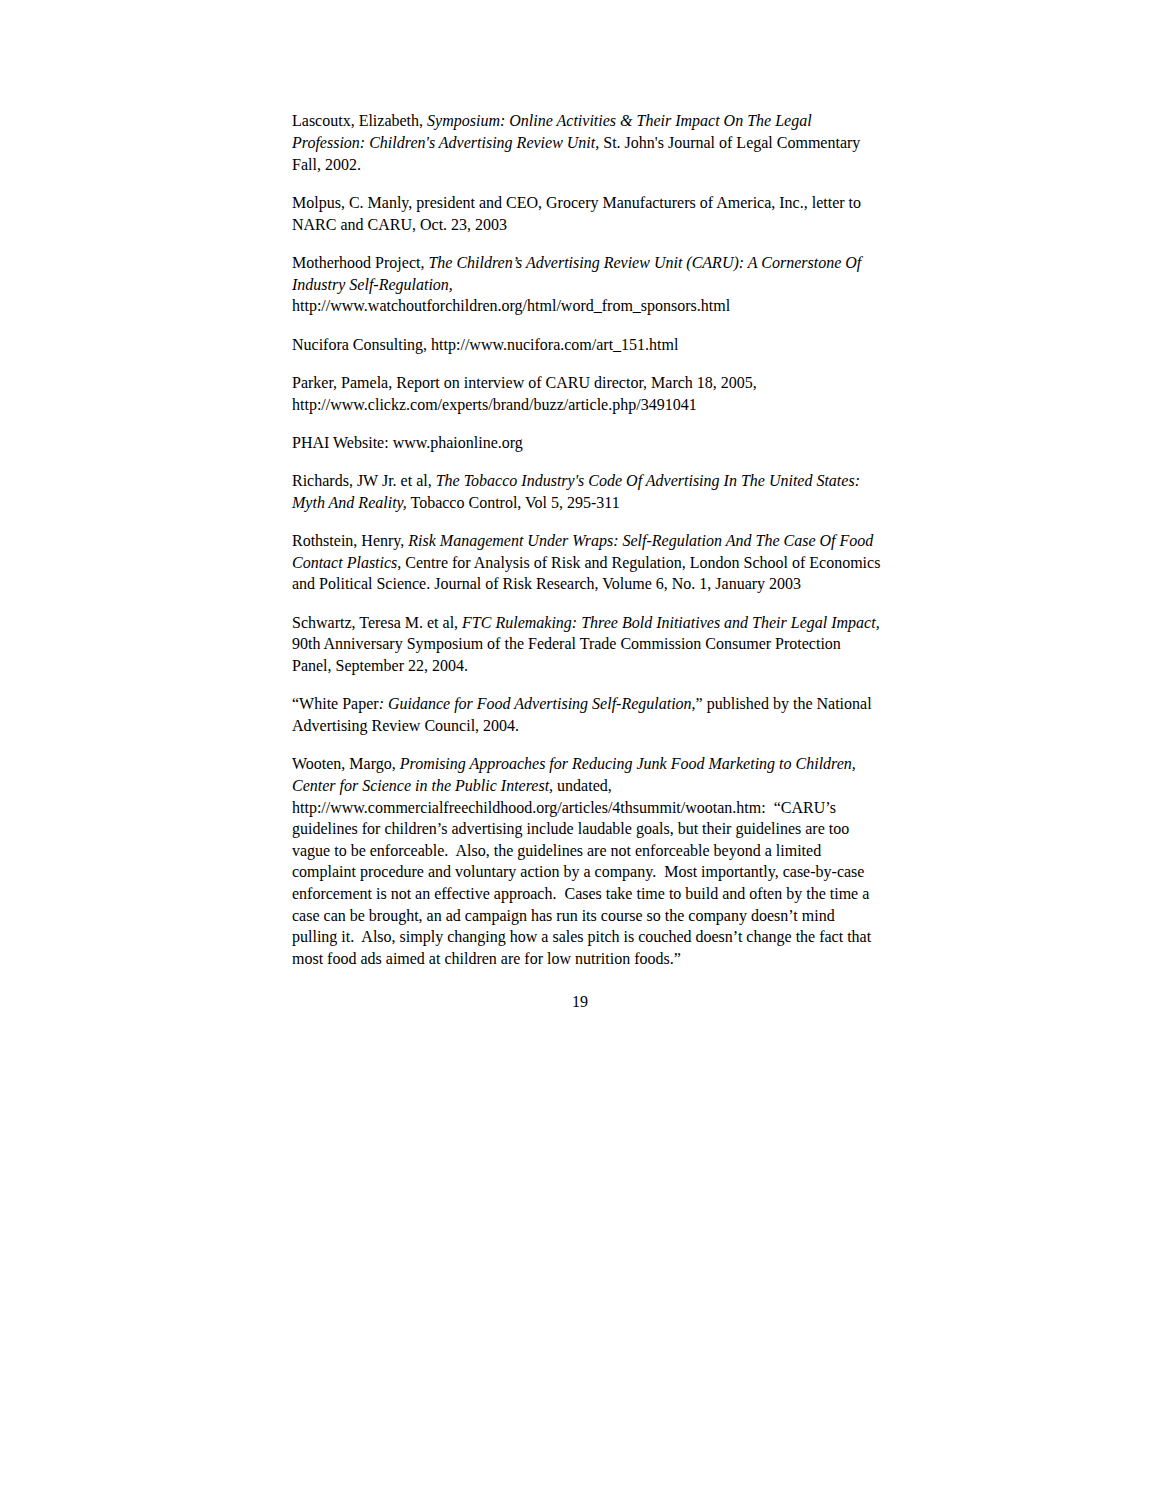Lascoutx, Elizabeth, Symposium: Online Activities & Their Impact On The Legal Profession: Children's Advertising Review Unit, St. John's Journal of Legal Commentary
Fall, 2002.
Molpus, C. Manly, president and CEO, Grocery Manufacturers of America, Inc., letter to NARC and CARU, Oct. 23, 2003
Motherhood Project, The Children’s Advertising Review Unit (CARU): A Cornerstone Of Industry Self-Regulation, http://www.watchoutforchildren.org/html/word_from_sponsors.html
Nucifora Consulting, http://www.nucifora.com/art_151.html
Parker, Pamela, Report on interview of CARU director, March 18, 2005,
http://www.clickz.com/experts/brand/buzz/article.php/3491041
PHAI Website: www.phaionline.org
Richards, JW Jr. et al, The Tobacco Industry's Code Of Advertising In The United States: Myth And Reality, Tobacco Control, Vol 5, 295-311
Rothstein, Henry, Risk Management Under Wraps: Self-Regulation And The Case Of Food Contact Plastics, Centre for Analysis of Risk and Regulation, London School of Economics and Political Science. Journal of Risk Research, Volume 6, No. 1, January 2003
Schwartz, Teresa M. et al, FTC Rulemaking: Three Bold Initiatives and Their Legal Impact, 90th Anniversary Symposium of the Federal Trade Commission Consumer Protection Panel, September 22, 2004.
“White Paper: Guidance for Food Advertising Self-Regulation,” published by the National Advertising Review Council, 2004.
Wooten, Margo, Promising Approaches for Reducing Junk Food Marketing to Children, Center for Science in the Public Interest, undated,
http://www.commercialfreechildhood.org/articles/4thsummit/wootan.htm: “CARU’s guidelines for children’s advertising include laudable goals, but their guidelines are too vague to be enforceable. Also, the guidelines are not enforceable beyond a limited complaint procedure and voluntary action by a company. Most importantly, case-by-case enforcement is not an effective approach. Cases take time to build and often by the time a case can be brought, an ad campaign has run its course so the company doesn’t mind pulling it. Also, simply changing how a sales pitch is couched doesn’t change the fact that most food ads aimed at children are for low nutrition foods.”
19